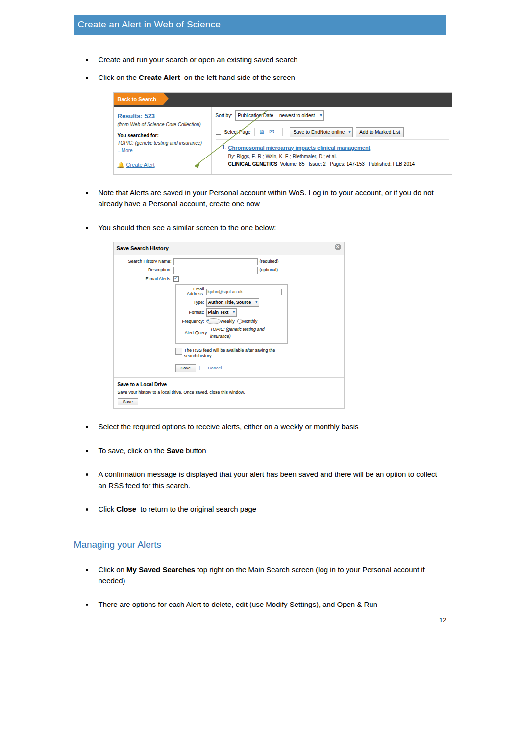Create an Alert in Web of Science
Create and run your search or open an existing saved search
Click on the Create Alert on the left hand side of the screen
Back to Search
Results: 523
(from Web of Science Core Collection)
You searched for:
TOPIC: (genetic testing and insurance) ...More
🔔Create Alert
Sort by: Publication Date -- newest to oldest
Select Page 🗎 ✉ Save to EndNote online Add to Marked List
1.
Chromosomal microarray impacts clinical management
By: Riggs, E. R.; Wain, K. E.; Riethmaier, D.; et al.
CLINICAL GENETICS Volume: 85 Issue: 2 Pages: 147-153 Published: FEB 2014
Note that Alerts are saved in your Personal account within WoS. Log in to your account, or if you do not already have a Personal account, create one now
You should then see a similar screen to the one below:
Save Search History✕
Search History Name:
(required)
Description:
(optional)
E-mail Alerts:
Email
Address:
kjohn@squl.ac.uk
Type:
Author, Title, Source
Format:
Plain Text
Frequency:
Weekly Monthly
Alert Query:
TOPIC: (genetic testing and insurance)
The RSS feed will be available after saving the search history.
Save | Cancel
Save to a Local Drive
Save your history to a local drive. Once saved, close this window.
Save
Select the required options to receive alerts, either on a weekly or monthly basis
To save, click on the Save button
A confirmation message is displayed that your alert has been saved and there will be an option to collect an RSS feed for this search.
Click Close to return to the original search page
Managing your Alerts
Click on My Saved Searches top right on the Main Search screen (log in to your Personal account if needed)
There are options for each Alert to delete, edit (use Modify Settings), and Open & Run
12